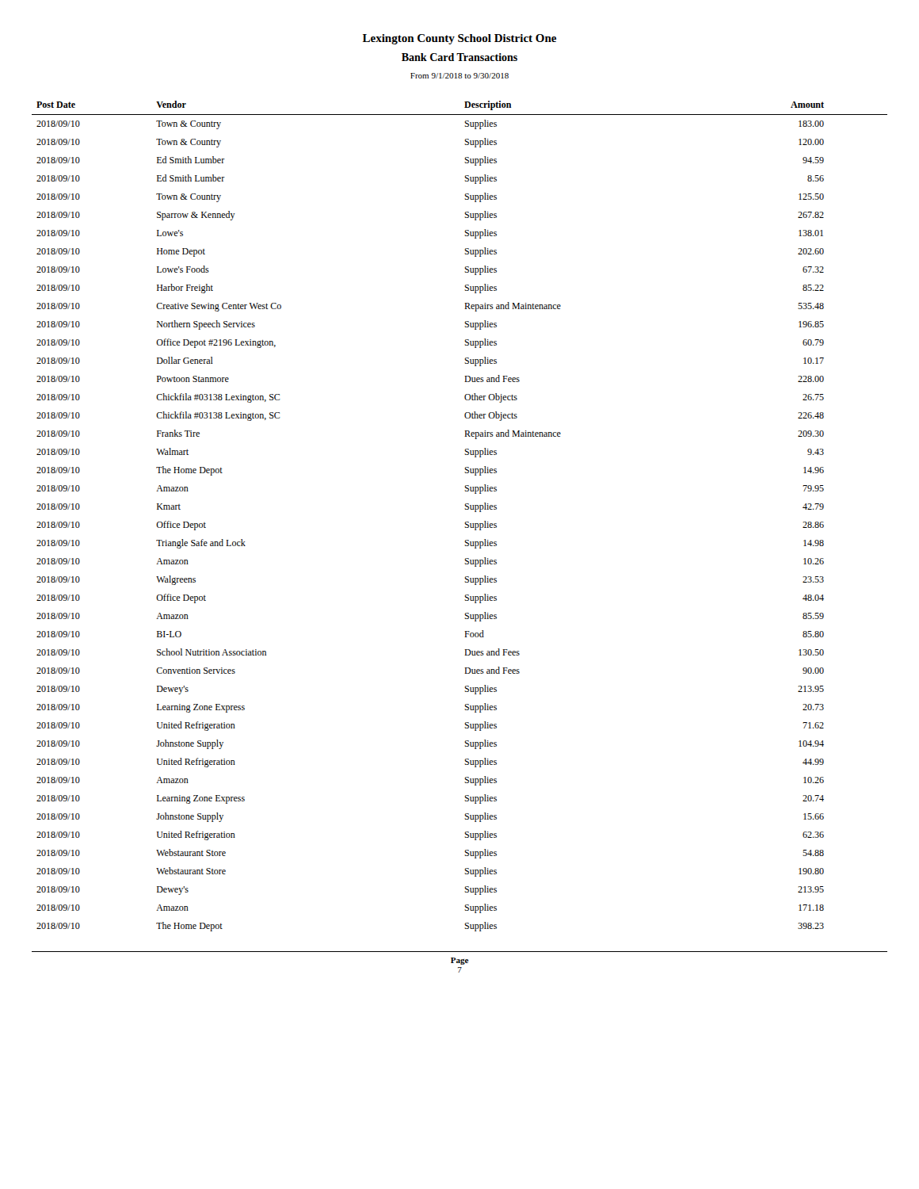Lexington County School District One
Bank Card Transactions
From 9/1/2018 to 9/30/2018
| Post Date | Vendor | Description | Amount |
| --- | --- | --- | --- |
| 2018/09/10 | Town & Country | Supplies | 183.00 |
| 2018/09/10 | Town & Country | Supplies | 120.00 |
| 2018/09/10 | Ed Smith Lumber | Supplies | 94.59 |
| 2018/09/10 | Ed Smith Lumber | Supplies | 8.56 |
| 2018/09/10 | Town & Country | Supplies | 125.50 |
| 2018/09/10 | Sparrow & Kennedy | Supplies | 267.82 |
| 2018/09/10 | Lowe's | Supplies | 138.01 |
| 2018/09/10 | Home Depot | Supplies | 202.60 |
| 2018/09/10 | Lowe's Foods | Supplies | 67.32 |
| 2018/09/10 | Harbor Freight | Supplies | 85.22 |
| 2018/09/10 | Creative Sewing Center West Co | Repairs and Maintenance | 535.48 |
| 2018/09/10 | Northern Speech Services | Supplies | 196.85 |
| 2018/09/10 | Office Depot #2196 Lexington, | Supplies | 60.79 |
| 2018/09/10 | Dollar General | Supplies | 10.17 |
| 2018/09/10 | Powtoon Stanmore | Dues and Fees | 228.00 |
| 2018/09/10 | Chickfila #03138 Lexington, SC | Other Objects | 26.75 |
| 2018/09/10 | Chickfila #03138 Lexington, SC | Other Objects | 226.48 |
| 2018/09/10 | Franks Tire | Repairs and Maintenance | 209.30 |
| 2018/09/10 | Walmart | Supplies | 9.43 |
| 2018/09/10 | The Home Depot | Supplies | 14.96 |
| 2018/09/10 | Amazon | Supplies | 79.95 |
| 2018/09/10 | Kmart | Supplies | 42.79 |
| 2018/09/10 | Office Depot | Supplies | 28.86 |
| 2018/09/10 | Triangle Safe and Lock | Supplies | 14.98 |
| 2018/09/10 | Amazon | Supplies | 10.26 |
| 2018/09/10 | Walgreens | Supplies | 23.53 |
| 2018/09/10 | Office Depot | Supplies | 48.04 |
| 2018/09/10 | Amazon | Supplies | 85.59 |
| 2018/09/10 | BI-LO | Food | 85.80 |
| 2018/09/10 | School Nutrition Association | Dues and Fees | 130.50 |
| 2018/09/10 | Convention Services | Dues and Fees | 90.00 |
| 2018/09/10 | Dewey's | Supplies | 213.95 |
| 2018/09/10 | Learning Zone Express | Supplies | 20.73 |
| 2018/09/10 | United Refrigeration | Supplies | 71.62 |
| 2018/09/10 | Johnstone Supply | Supplies | 104.94 |
| 2018/09/10 | United Refrigeration | Supplies | 44.99 |
| 2018/09/10 | Amazon | Supplies | 10.26 |
| 2018/09/10 | Learning Zone Express | Supplies | 20.74 |
| 2018/09/10 | Johnstone Supply | Supplies | 15.66 |
| 2018/09/10 | United Refrigeration | Supplies | 62.36 |
| 2018/09/10 | Webstaurant Store | Supplies | 54.88 |
| 2018/09/10 | Webstaurant Store | Supplies | 190.80 |
| 2018/09/10 | Dewey's | Supplies | 213.95 |
| 2018/09/10 | Amazon | Supplies | 171.18 |
| 2018/09/10 | The Home Depot | Supplies | 398.23 |
Page 7